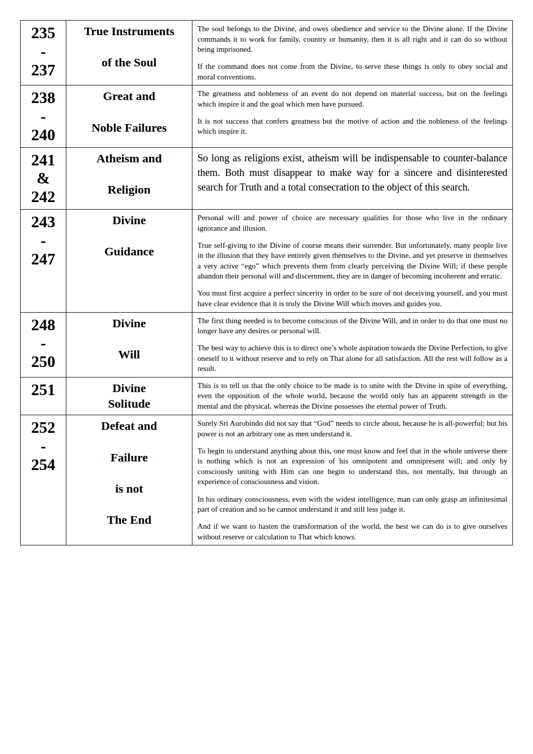| 235 - 237 | True Instruments of the Soul | The soul belongs to the Divine, and owes obedience and service to the Divine alone. If the Divine commands it to work for family, country or humanity, then it is all right and it can do so without being imprisoned. If the command does not come from the Divine, to serve these things is only to obey social and moral conventions. |
| 238 - 240 | Great and Noble Failures | The greatness and nobleness of an event do not depend on material success, but on the feelings which inspire it and the goal which men have pursued. It is not success that confers greatness but the motive of action and the nobleness of the feelings which inspire it. |
| 241 & 242 | Atheism and Religion | So long as religions exist, atheism will be indispensable to counter-balance them. Both must disappear to make way for a sincere and disinterested search for Truth and a total consecration to the object of this search. |
| 243 - 247 | Divine Guidance | Personal will and power of choice are necessary qualities for those who live in the ordinary ignorance and illusion. True self-giving to the Divine of course means their surrender. But unfortunately, many people live in the illusion that they have entirely given themselves to the Divine, and yet preserve in themselves a very active “ego” which prevents them from clearly perceiving the Divine Will; if these people abandon their personal will and discernment, they are in danger of becoming incoherent and erratic. You must first acquire a perfect sincerity in order to be sure of not deceiving yourself, and you must have clear evidence that it is truly the Divine Will which moves and guides you. |
| 248 - 250 | Divine Will | The first thing needed is to become conscious of the Divine Will, and in order to do that one must no longer have any desires or personal will. The best way to achieve this is to direct one’s whole aspiration towards the Divine Perfection, to give oneself to it without reserve and to rely on That alone for all satisfaction. All the rest will follow as a result. |
| 251 | Divine Solitude | This is to tell us that the only choice to be made is to unite with the Divine in spite of everything, even the opposition of the whole world, because the world only has an apparent strength in the mental and the physical, whereas the Divine possesses the eternal power of Truth. |
| 252 - 254 | Defeat and Failure is not The End | Surely Sri Aurobindo did not say that “God” needs to circle about, because he is all-powerful; but his power is not an arbitrary one as men understand it. To begin to understand anything about this, one must know and feel that in the whole universe there is nothing which is not an expression of his omnipotent and omnipresent will; and only by consciously uniting with Him can one begin to understand this, not mentally, but through an experience of consciousness and vision. In his ordinary consciousness, even with the widest intelligence, man can only grasp an infinitesimal part of creation and so he cannot understand it and still less judge it. And if we want to hasten the transformation of the world, the best we can do is to give ourselves without reserve or calculation to That which knows. |